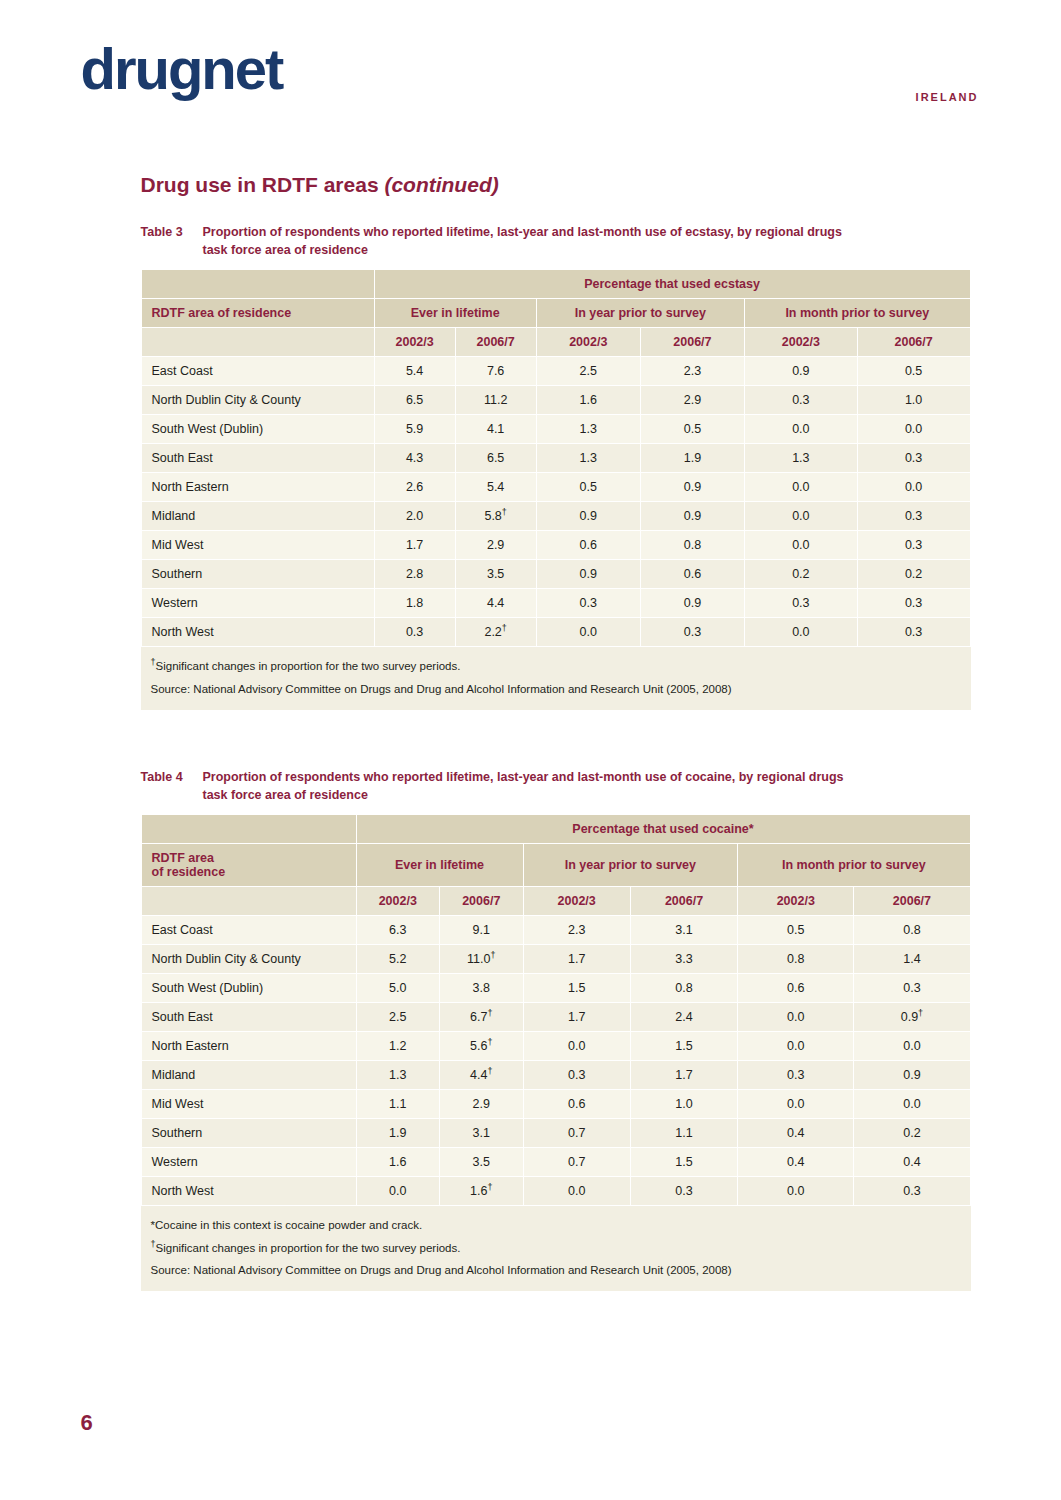drugnet IRELAND
Drug use in RDTF areas (continued)
Table 3 Proportion of respondents who reported lifetime, last-year and last-month use of ecstasy, by regional drugs task force area of residence
| | Percentage that used ecstasy |
| --- | --- |
| RDTF area of residence | Ever in lifetime | In year prior to survey | In month prior to survey |
| | 2002/3 | 2006/7 | 2002/3 | 2006/7 | 2002/3 | 2006/7 |
| East Coast | 5.4 | 7.6 | 2.5 | 2.3 | 0.9 | 0.5 |
| North Dublin City & County | 6.5 | 11.2 | 1.6 | 2.9 | 0.3 | 1.0 |
| South West (Dublin) | 5.9 | 4.1 | 1.3 | 0.5 | 0.0 | 0.0 |
| South East | 4.3 | 6.5 | 1.3 | 1.9 | 1.3 | 0.3 |
| North Eastern | 2.6 | 5.4 | 0.5 | 0.9 | 0.0 | 0.0 |
| Midland | 2.0 | 5.8 † | 0.9 | 0.9 | 0.0 | 0.3 |
| Mid West | 1.7 | 2.9 | 0.6 | 0.8 | 0.0 | 0.3 |
| Southern | 2.8 | 3.5 | 0.9 | 0.6 | 0.2 | 0.2 |
| Western | 1.8 | 4.4 | 0.3 | 0.9 | 0.3 | 0.3 |
| North West | 0.3 | 2.2 † | 0.0 | 0.3 | 0.0 | 0.3 |
†Significant changes in proportion for the two survey periods.
Source: National Advisory Committee on Drugs and Drug and Alcohol Information and Research Unit (2005, 2008)
Table 4 Proportion of respondents who reported lifetime, last-year and last-month use of cocaine, by regional drugs task force area of residence
| | Percentage that used cocaine* |
| --- | --- |
| RDTF area of residence | Ever in lifetime | In year prior to survey | In month prior to survey |
| | 2002/3 | 2006/7 | 2002/3 | 2006/7 | 2002/3 | 2006/7 |
| East Coast | 6.3 | 9.1 | 2.3 | 3.1 | 0.5 | 0.8 |
| North Dublin City & County | 5.2 | 11.0 † | 1.7 | 3.3 | 0.8 | 1.4 |
| South West (Dublin) | 5.0 | 3.8 | 1.5 | 0.8 | 0.6 | 0.3 |
| South East | 2.5 | 6.7 † | 1.7 | 2.4 | 0.0 | 0.9 † |
| North Eastern | 1.2 | 5.6 † | 0.0 | 1.5 | 0.0 | 0.0 |
| Midland | 1.3 | 4.4 † | 0.3 | 1.7 | 0.3 | 0.9 |
| Mid West | 1.1 | 2.9 | 0.6 | 1.0 | 0.0 | 0.0 |
| Southern | 1.9 | 3.1 | 0.7 | 1.1 | 0.4 | 0.2 |
| Western | 1.6 | 3.5 | 0.7 | 1.5 | 0.4 | 0.4 |
| North West | 0.0 | 1.6 † | 0.0 | 0.3 | 0.0 | 0.3 |
*Cocaine in this context is cocaine powder and crack.
†Significant changes in proportion for the two survey periods.
Source: National Advisory Committee on Drugs and Drug and Alcohol Information and Research Unit (2005, 2008)
6